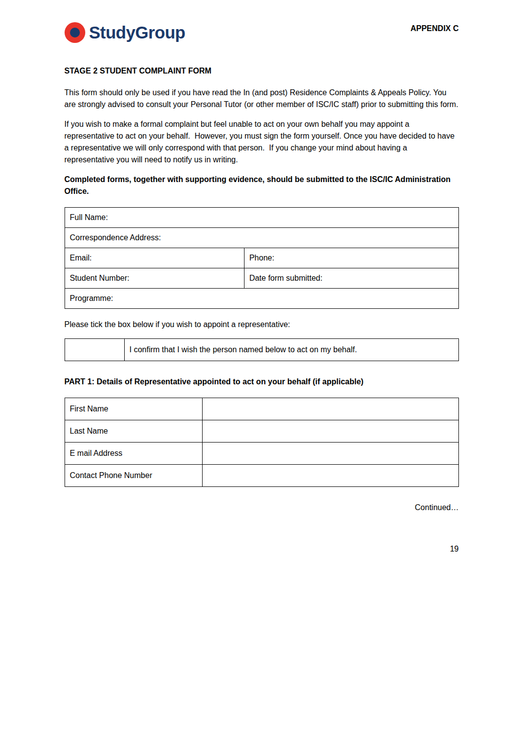StudyGroup
APPENDIX C
STAGE 2 STUDENT COMPLAINT FORM
This form should only be used if you have read the In (and post) Residence Complaints & Appeals Policy. You are strongly advised to consult your Personal Tutor (or other member of ISC/IC staff) prior to submitting this form.
If you wish to make a formal complaint but feel unable to act on your own behalf you may appoint a representative to act on your behalf. However, you must sign the form yourself. Once you have decided to have a representative we will only correspond with that person. If you change your mind about having a representative you will need to notify us in writing.
Completed forms, together with supporting evidence, should be submitted to the ISC/IC Administration Office.
| Full Name: |
| Correspondence Address: |
| Email: | Phone: |
| Student Number: | Date form submitted: |
| Programme: |
Please tick the box below if you wish to appoint a representative:
| | I confirm that I wish the person named below to act on my behalf. |
PART 1: Details of Representative appointed to act on your behalf (if applicable)
| First Name | |
| Last Name | |
| E mail Address | |
| Contact Phone Number | |
Continued…
19